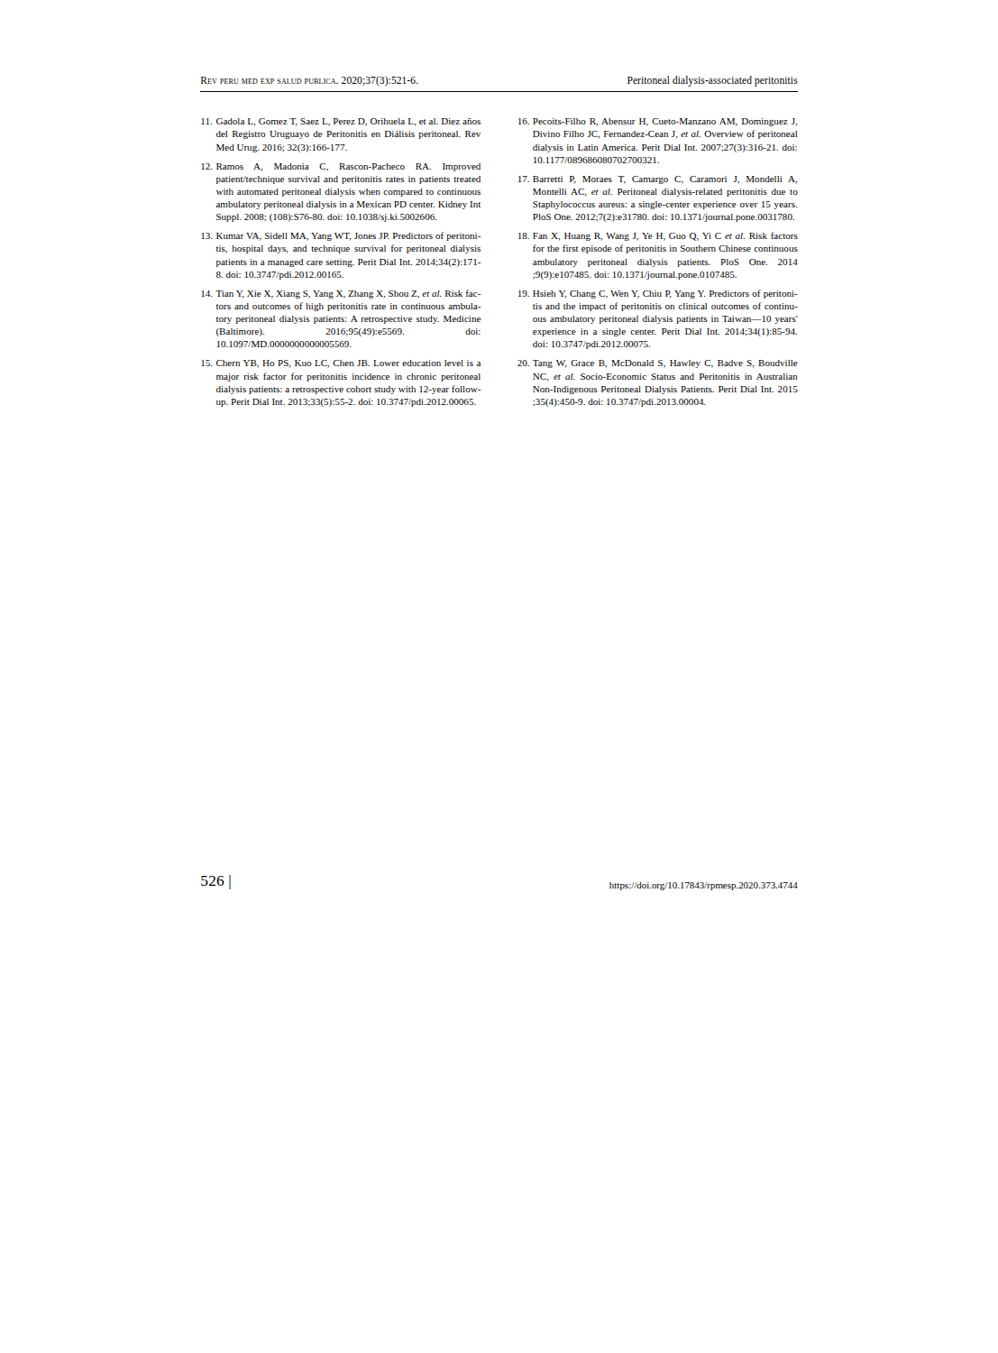Rev Peru Med Exp Salud Publica. 2020;37(3):521-6. Peritoneal dialysis-associated peritonitis
Gadola L, Gomez T, Saez L, Perez D, Orihuela L, et al. Diez años del Registro Uruguayo de Peritonitis en Diálisis peritoneal. Rev Med Urug. 2016; 32(3):166-177.
Ramos A, Madonia C, Rascon-Pacheco RA. Improved patient/technique survival and peritonitis rates in patients treated with automated peritoneal dialysis when compared to continuous ambulatory peritoneal dialysis in a Mexican PD center. Kidney Int Suppl. 2008; (108):S76-80. doi: 10.1038/sj.ki.5002606.
Kumar VA, Sidell MA, Yang WT, Jones JP. Predictors of peritonitis, hospital days, and technique survival for peritoneal dialysis patients in a managed care setting. Perit Dial Int. 2014;34(2):171-8. doi: 10.3747/pdi.2012.00165.
Tian Y, Xie X, Xiang S, Yang X, Zhang X, Shou Z, et al. Risk factors and outcomes of high peritonitis rate in continuous ambulatory peritoneal dialysis patients: A retrospective study. Medicine (Baltimore). 2016;95(49):e5569. doi: 10.1097/MD.0000000000005569.
Chern YB, Ho PS, Kuo LC, Chen JB. Lower education level is a major risk factor for peritonitis incidence in chronic peritoneal dialysis patients: a retrospective cohort study with 12-year follow-up. Perit Dial Int. 2013;33(5):55-2. doi: 10.3747/pdi.2012.00065.
Pecoits-Filho R, Abensur H, Cueto-Manzano AM, Dominguez J, Divino Filho JC, Fernandez-Cean J, et al. Overview of peritoneal dialysis in Latin America. Perit Dial Int. 2007;27(3):316-21. doi: 10.1177/089686080702700321.
Barretti P, Moraes T, Camargo C, Caramori J, Mondelli A, Montelli AC, et al. Peritoneal dialysis-related peritonitis due to Staphylococcus aureus: a single-center experience over 15 years. PloS One. 2012;7(2):e31780. doi: 10.1371/journal.pone.0031780.
Fan X, Huang R, Wang J, Ye H, Guo Q, Yi C et al. Risk factors for the first episode of peritonitis in Southern Chinese continuous ambulatory peritoneal dialysis patients. PloS One. 2014 ;9(9):e107485. doi: 10.1371/journal.pone.0107485.
Hsieh Y, Chang C, Wen Y, Chiu P, Yang Y. Predictors of peritonitis and the impact of peritonitis on clinical outcomes of continuous ambulatory peritoneal dialysis patients in Taiwan—10 years' experience in a single center. Perit Dial Int. 2014;34(1):85-94. doi: 10.3747/pdi.2012.00075.
Tang W, Grace B, McDonald S, Hawley C, Badve S, Boudville NC, et al. Socio-Economic Status and Peritonitis in Australian Non-Indigenous Peritoneal Dialysis Patients. Perit Dial Int. 2015 ;35(4):450-9. doi: 10.3747/pdi.2013.00004.
526 |
https://doi.org/10.17843/rpmesp.2020.373.4744